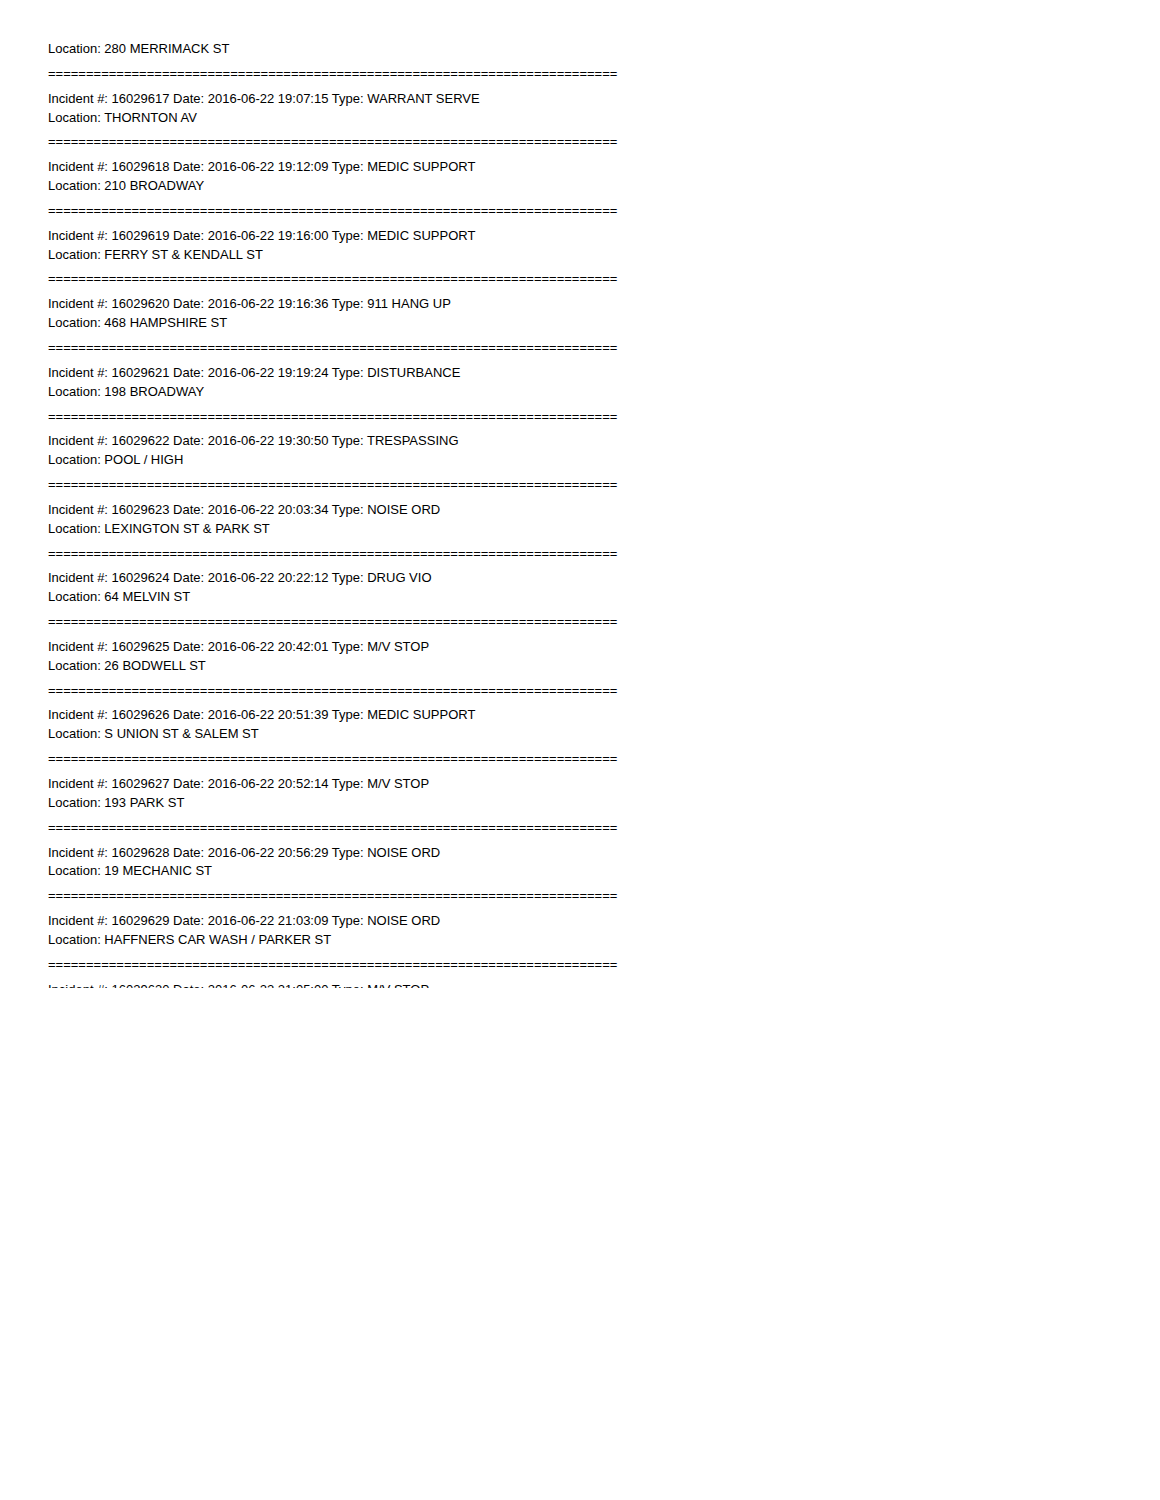Location: 280 MERRIMACK ST
===========================================================================
Incident #: 16029617 Date: 2016-06-22 19:07:15 Type: WARRANT SERVE
Location: THORNTON AV
===========================================================================
Incident #: 16029618 Date: 2016-06-22 19:12:09 Type: MEDIC SUPPORT
Location: 210 BROADWAY
===========================================================================
Incident #: 16029619 Date: 2016-06-22 19:16:00 Type: MEDIC SUPPORT
Location: FERRY ST & KENDALL ST
===========================================================================
Incident #: 16029620 Date: 2016-06-22 19:16:36 Type: 911 HANG UP
Location: 468 HAMPSHIRE ST
===========================================================================
Incident #: 16029621 Date: 2016-06-22 19:19:24 Type: DISTURBANCE
Location: 198 BROADWAY
===========================================================================
Incident #: 16029622 Date: 2016-06-22 19:30:50 Type: TRESPASSING
Location: POOL / HIGH
===========================================================================
Incident #: 16029623 Date: 2016-06-22 20:03:34 Type: NOISE ORD
Location: LEXINGTON ST & PARK ST
===========================================================================
Incident #: 16029624 Date: 2016-06-22 20:22:12 Type: DRUG VIO
Location: 64 MELVIN ST
===========================================================================
Incident #: 16029625 Date: 2016-06-22 20:42:01 Type: M/V STOP
Location: 26 BODWELL ST
===========================================================================
Incident #: 16029626 Date: 2016-06-22 20:51:39 Type: MEDIC SUPPORT
Location: S UNION ST & SALEM ST
===========================================================================
Incident #: 16029627 Date: 2016-06-22 20:52:14 Type: M/V STOP
Location: 193 PARK ST
===========================================================================
Incident #: 16029628 Date: 2016-06-22 20:56:29 Type: NOISE ORD
Location: 19 MECHANIC ST
===========================================================================
Incident #: 16029629 Date: 2016-06-22 21:03:09 Type: NOISE ORD
Location: HAFFNERS CAR WASH / PARKER ST
===========================================================================
Incident #: 16029630 Date: 2016-06-22 21:05:00 Type: M/V STOP